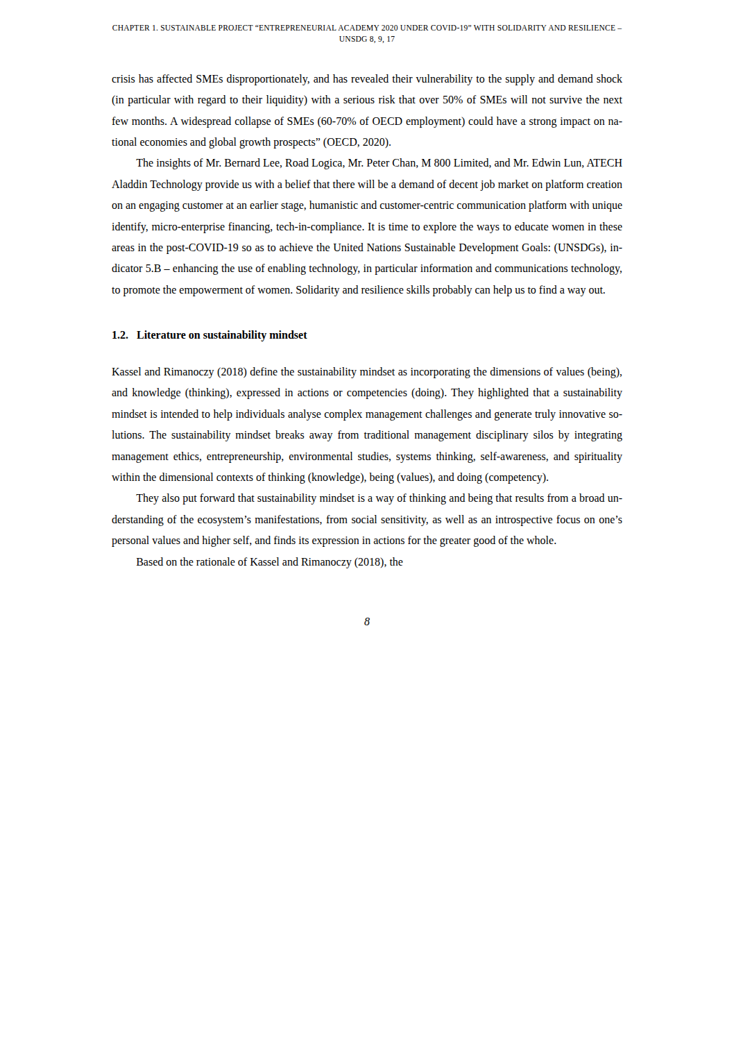Chapter 1. Sustainable Project “Entrepreneurial Academy 2020 under COVID-19” with Solidarity and Resilience – UNSDG 8, 9, 17
crisis has affected SMEs disproportionately, and has revealed their vulnerability to the supply and demand shock (in particular with regard to their liquidity) with a serious risk that over 50% of SMEs will not survive the next few months. A widespread collapse of SMEs (60-70% of OECD employment) could have a strong impact on national economies and global growth prospects” (OECD, 2020).
The insights of Mr. Bernard Lee, Road Logica, Mr. Peter Chan, M 800 Limited, and Mr. Edwin Lun, ATECH Aladdin Technology provide us with a belief that there will be a demand of decent job market on platform creation on an engaging customer at an earlier stage, humanistic and customer-centric communication platform with unique identify, micro-enterprise financing, tech-in-compliance. It is time to explore the ways to educate women in these areas in the post-COVID-19 so as to achieve the United Nations Sustainable Development Goals: (UNSDGs), indicator 5.B – enhancing the use of enabling technology, in particular information and communications technology, to promote the empowerment of women. Solidarity and resilience skills probably can help us to find a way out.
1.2. Literature on sustainability mindset
Kassel and Rimanoczy (2018) define the sustainability mindset as incorporating the dimensions of values (being), and knowledge (thinking), expressed in actions or competencies (doing). They highlighted that a sustainability mindset is intended to help individuals analyse complex management challenges and generate truly innovative solutions. The sustainability mindset breaks away from traditional management disciplinary silos by integrating management ethics, entrepreneurship, environmental studies, systems thinking, self-awareness, and spirituality within the dimensional contexts of thinking (knowledge), being (values), and doing (competency).
They also put forward that sustainability mindset is a way of thinking and being that results from a broad understanding of the ecosystem’s manifestations, from social sensitivity, as well as an introspective focus on one’s personal values and higher self, and finds its expression in actions for the greater good of the whole.
Based on the rationale of Kassel and Rimanoczy (2018), the
8